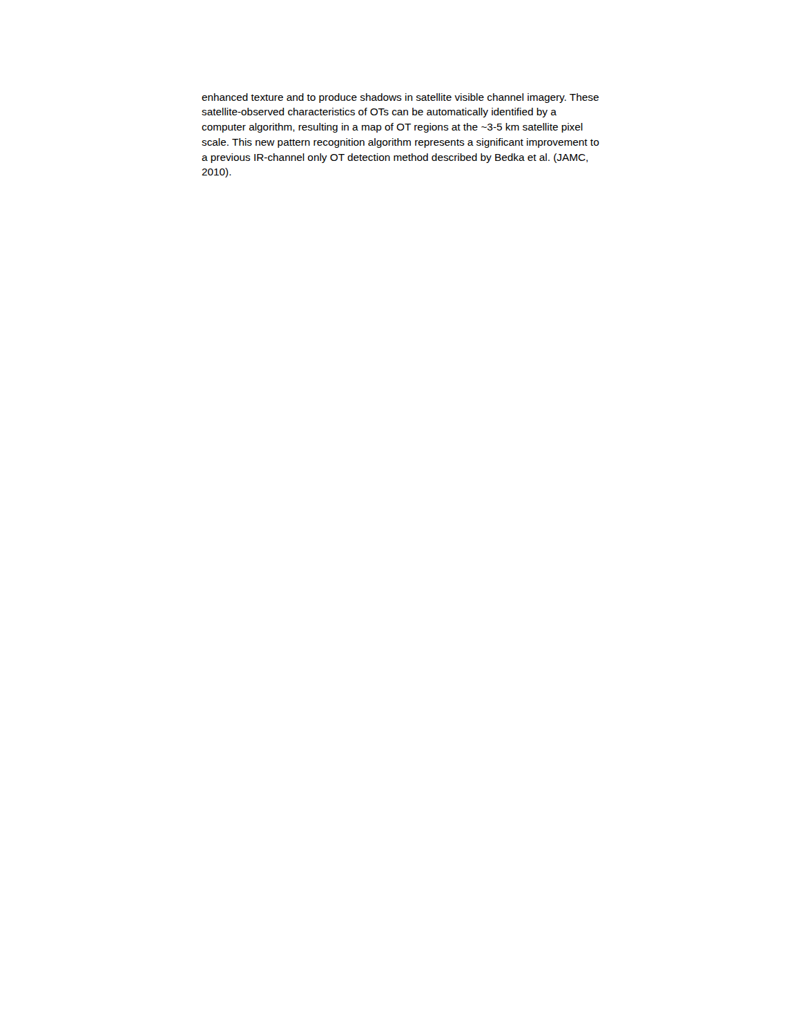enhanced texture and to produce shadows in satellite visible channel imagery. These satellite-observed characteristics of OTs can be automatically identified by a computer algorithm, resulting in a map of OT regions at the ~3-5 km satellite pixel scale. This new pattern recognition algorithm represents a significant improvement to a previous IR-channel only OT detection method described by Bedka et al. (JAMC, 2010).